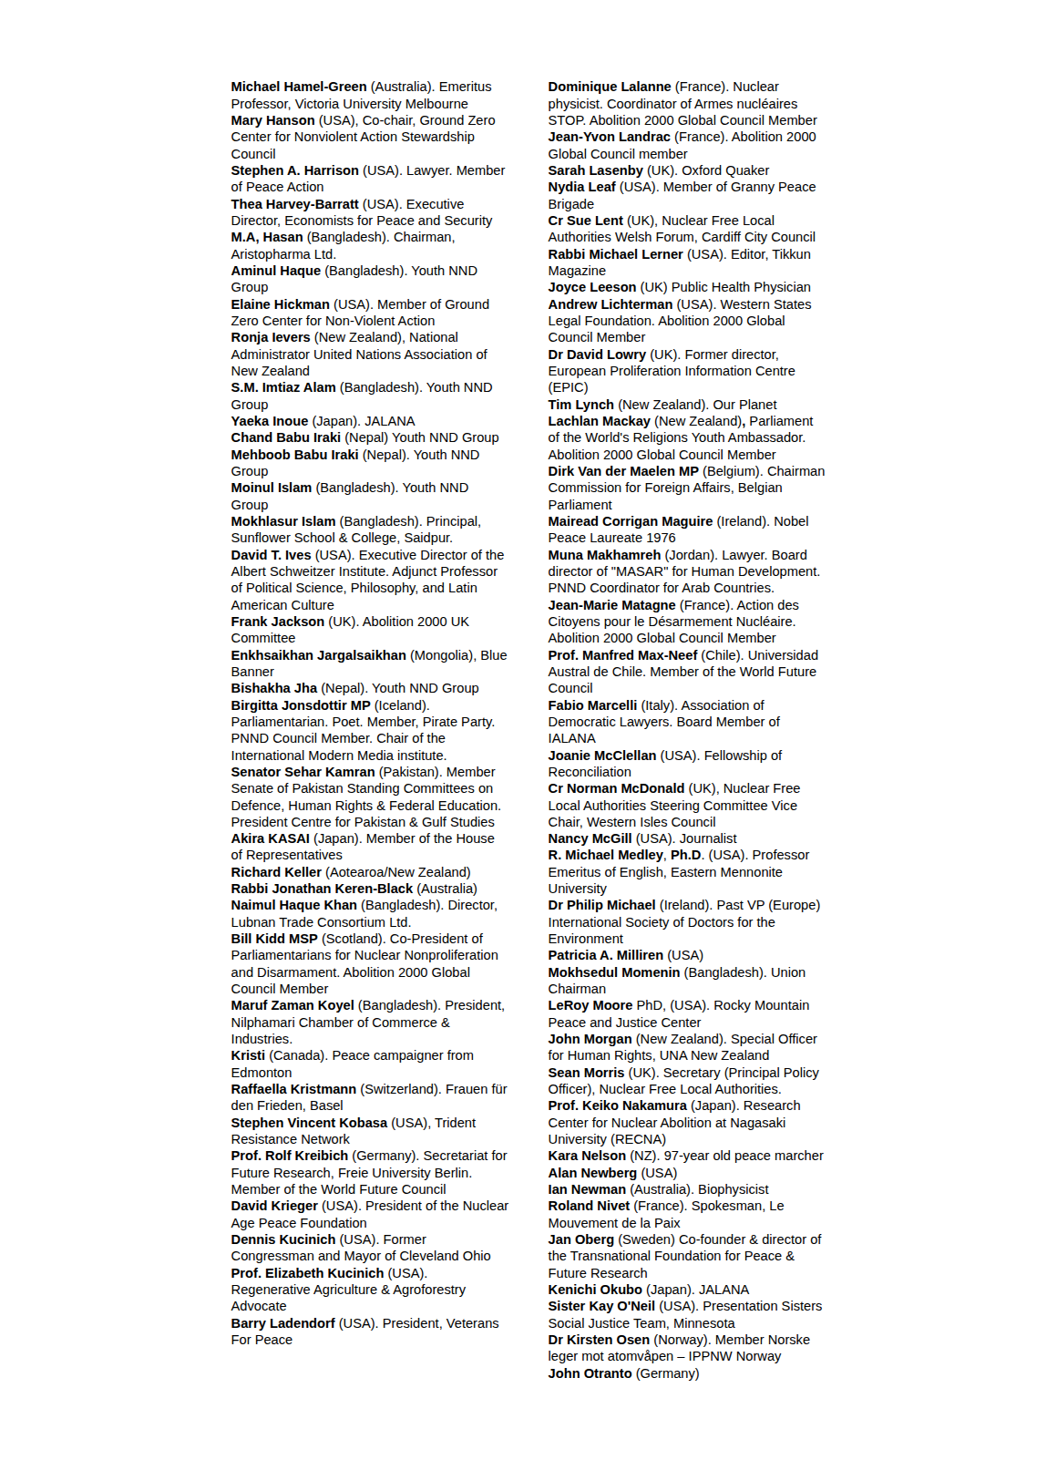Michael Hamel-Green (Australia). Emeritus Professor, Victoria University Melbourne
Mary Hanson (USA), Co-chair, Ground Zero Center for Nonviolent Action Stewardship Council
Stephen A. Harrison (USA). Lawyer. Member of Peace Action
Thea Harvey-Barratt (USA). Executive Director, Economists for Peace and Security
M.A, Hasan (Bangladesh). Chairman, Aristopharma Ltd.
Aminul Haque (Bangladesh). Youth NND Group
Elaine Hickman (USA). Member of Ground Zero Center for Non-Violent Action
Ronja Ievers (New Zealand), National Administrator United Nations Association of New Zealand
S.M. Imtiaz Alam (Bangladesh). Youth NND Group
Yaeka Inoue (Japan). JALANA
Chand Babu Iraki (Nepal) Youth NND Group
Mehboob Babu Iraki (Nepal). Youth NND Group
Moinul Islam (Bangladesh). Youth NND Group
Mokhlasur Islam (Bangladesh). Principal, Sunflower School & College, Saidpur.
David T. Ives (USA). Executive Director of the Albert Schweitzer Institute. Adjunct Professor of Political Science, Philosophy, and Latin American Culture
Frank Jackson (UK). Abolition 2000 UK Committee
Enkhsaikhan Jargalsaikhan (Mongolia), Blue Banner
Bishakha Jha (Nepal). Youth NND Group
Birgitta Jonsdottir MP (Iceland). Parliamentarian. Poet. Member, Pirate Party. PNND Council Member. Chair of the International Modern Media institute.
Senator Sehar Kamran (Pakistan). Member Senate of Pakistan Standing Committees on Defence, Human Rights & Federal Education. President Centre for Pakistan & Gulf Studies
Akira KASAI (Japan). Member of the House of Representatives
Richard Keller (Aotearoa/New Zealand)
Rabbi Jonathan Keren-Black (Australia)
Naimul Haque Khan (Bangladesh). Director, Lubnan Trade Consortium Ltd.
Bill Kidd MSP (Scotland). Co-President of Parliamentarians for Nuclear Nonproliferation and Disarmament. Abolition 2000 Global Council Member
Maruf Zaman Koyel (Bangladesh). President, Nilphamari Chamber of Commerce & Industries.
Kristi (Canada). Peace campaigner from Edmonton
Raffaella Kristmann (Switzerland). Frauen für den Frieden, Basel
Stephen Vincent Kobasa (USA), Trident Resistance Network
Prof. Rolf Kreibich (Germany). Secretariat for Future Research, Freie University Berlin. Member of the World Future Council
David Krieger (USA). President of the Nuclear Age Peace Foundation
Dennis Kucinich (USA). Former Congressman and Mayor of Cleveland Ohio
Prof. Elizabeth Kucinich (USA). Regenerative Agriculture & Agroforestry Advocate
Barry Ladendorf (USA). President, Veterans For Peace
Dominique Lalanne (France). Nuclear physicist. Coordinator of Armes nucléaires STOP. Abolition 2000 Global Council Member
Jean-Yvon Landrac (France). Abolition 2000 Global Council member
Sarah Lasenby (UK). Oxford Quaker
Nydia Leaf (USA). Member of Granny Peace Brigade
Cr Sue Lent (UK), Nuclear Free Local Authorities Welsh Forum, Cardiff City Council
Rabbi Michael Lerner (USA). Editor, Tikkun Magazine
Joyce Leeson (UK) Public Health Physician
Andrew Lichterman (USA). Western States Legal Foundation. Abolition 2000 Global Council Member
Dr David Lowry (UK). Former director, European Proliferation Information Centre (EPIC)
Tim Lynch (New Zealand). Our Planet
Lachlan Mackay (New Zealand), Parliament of the World's Religions Youth Ambassador. Abolition 2000 Global Council Member
Dirk Van der Maelen MP (Belgium). Chairman Commission for Foreign Affairs, Belgian Parliament
Mairead Corrigan Maguire (Ireland). Nobel Peace Laureate 1976
Muna Makhamreh (Jordan). Lawyer. Board director of "MASAR" for Human Development. PNND Coordinator for Arab Countries.
Jean-Marie Matagne (France). Action des Citoyens pour le Désarmement Nucléaire. Abolition 2000 Global Council Member
Prof. Manfred Max-Neef (Chile). Universidad Austral de Chile. Member of the World Future Council
Fabio Marcelli (Italy). Association of Democratic Lawyers. Board Member of IALANA
Joanie McClellan (USA). Fellowship of Reconciliation
Cr Norman McDonald (UK), Nuclear Free Local Authorities Steering Committee Vice Chair, Western Isles Council
Nancy McGill (USA). Journalist
R. Michael Medley, Ph.D. (USA). Professor Emeritus of English, Eastern Mennonite University
Dr Philip Michael (Ireland). Past VP (Europe) International Society of Doctors for the Environment
Patricia A. Milliren (USA)
Mokhsedul Momenin (Bangladesh). Union Chairman
LeRoy Moore PhD, (USA). Rocky Mountain Peace and Justice Center
John Morgan (New Zealand). Special Officer for Human Rights, UNA New Zealand
Sean Morris (UK). Secretary (Principal Policy Officer), Nuclear Free Local Authorities.
Prof. Keiko Nakamura (Japan). Research Center for Nuclear Abolition at Nagasaki University (RECNA)
Kara Nelson (NZ). 97-year old peace marcher
Alan Newberg (USA)
Ian Newman (Australia). Biophysicist
Roland Nivet (France). Spokesman, Le Mouvement de la Paix
Jan Oberg (Sweden) Co-founder & director of the Transnational Foundation for Peace & Future Research
Kenichi Okubo (Japan). JALANA
Sister Kay O'Neil (USA). Presentation Sisters Social Justice Team, Minnesota
Dr Kirsten Osen (Norway). Member Norske leger mot atomvåpen – IPPNW Norway
John Otranto (Germany)